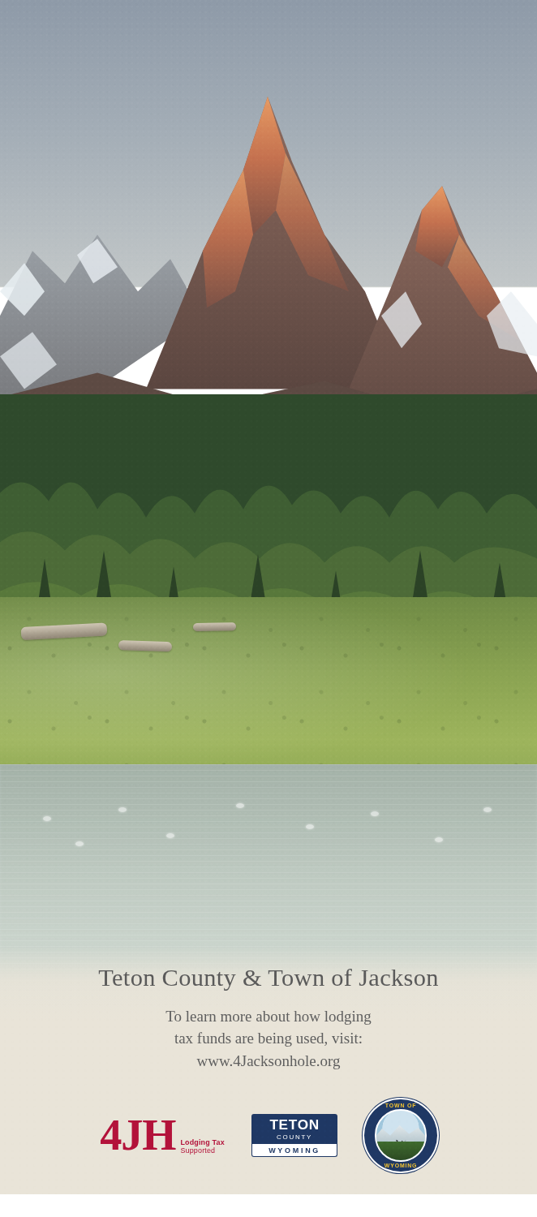Teton County & Town of Jackson
To learn more about how lodging
tax funds are being used, visit:
www.4Jacksonhole.org
4JH Lodging Tax Supported
TETON COUNTY
WYOMING
Town of
Wyoming